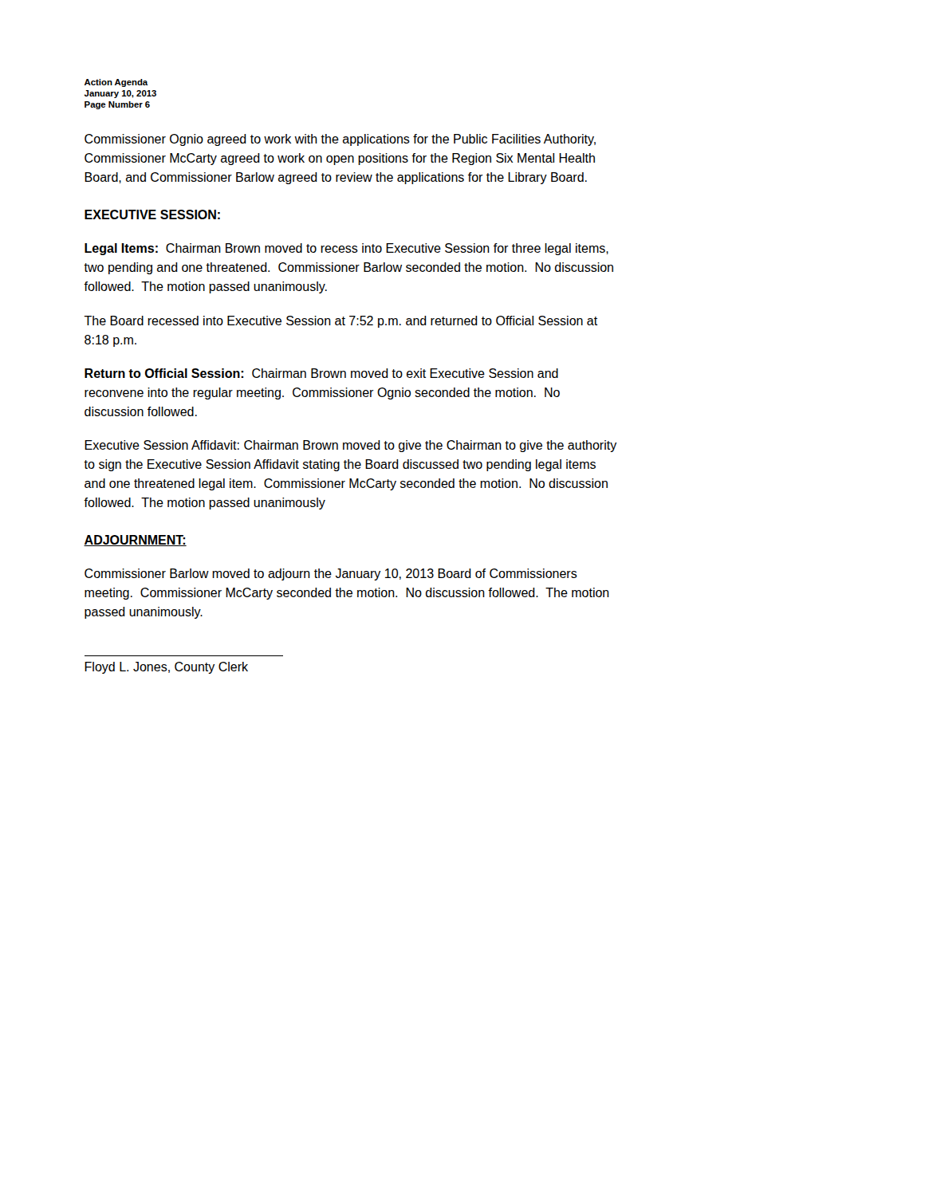Action Agenda
January 10, 2013
Page Number 6
Commissioner Ognio agreed to work with the applications for the Public Facilities Authority, Commissioner McCarty agreed to work on open positions for the Region Six Mental Health Board, and Commissioner Barlow agreed to review the applications for the Library Board.
EXECUTIVE SESSION:
Legal Items: Chairman Brown moved to recess into Executive Session for three legal items, two pending and one threatened. Commissioner Barlow seconded the motion. No discussion followed. The motion passed unanimously.
The Board recessed into Executive Session at 7:52 p.m. and returned to Official Session at 8:18 p.m.
Return to Official Session: Chairman Brown moved to exit Executive Session and reconvene into the regular meeting. Commissioner Ognio seconded the motion. No discussion followed.
Executive Session Affidavit: Chairman Brown moved to give the Chairman to give the authority to sign the Executive Session Affidavit stating the Board discussed two pending legal items and one threatened legal item. Commissioner McCarty seconded the motion. No discussion followed. The motion passed unanimously
ADJOURNMENT:
Commissioner Barlow moved to adjourn the January 10, 2013 Board of Commissioners meeting. Commissioner McCarty seconded the motion. No discussion followed. The motion passed unanimously.
Floyd L. Jones, County Clerk